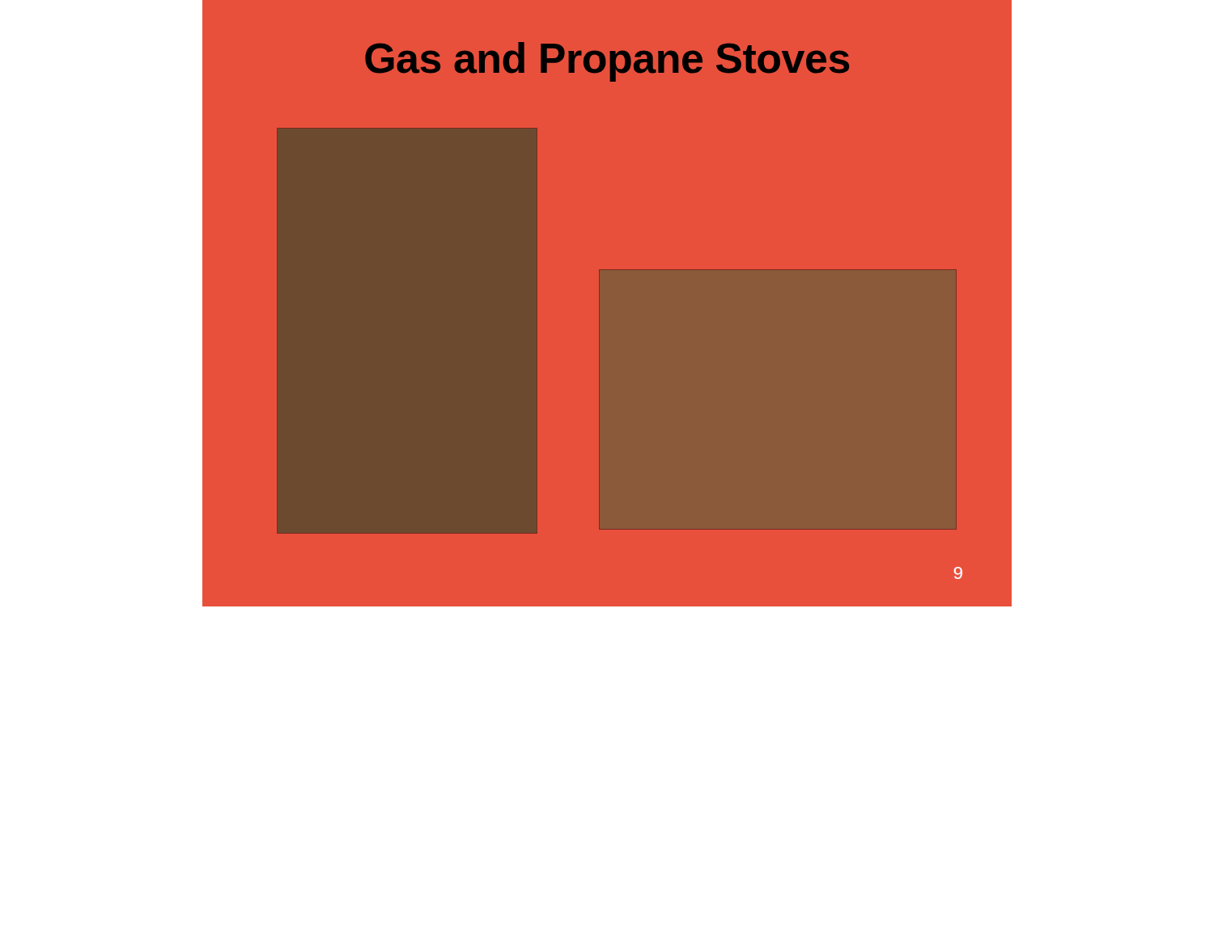Gas and Propane Stoves
Gas fireplace insert in wood mantel
Freestanding propane stove
9